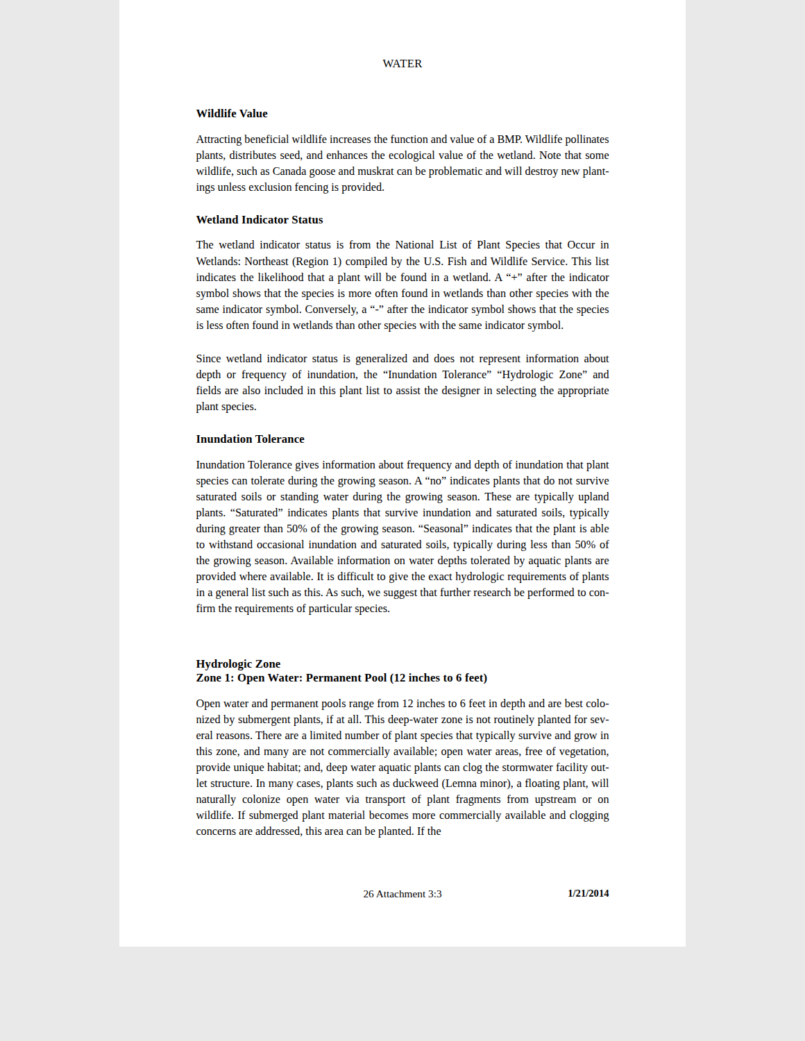WATER
Wildlife Value
Attracting beneficial wildlife increases the function and value of a BMP. Wildlife pollinates plants, distributes seed, and enhances the ecological value of the wetland. Note that some wildlife, such as Canada goose and muskrat can be problematic and will destroy new plantings unless exclusion fencing is provided.
Wetland Indicator Status
The wetland indicator status is from the National List of Plant Species that Occur in Wetlands: Northeast (Region 1) compiled by the U.S. Fish and Wildlife Service. This list indicates the likelihood that a plant will be found in a wetland. A “+” after the indicator symbol shows that the species is more often found in wetlands than other species with the same indicator symbol. Conversely, a “-” after the indicator symbol shows that the species is less often found in wetlands than other species with the same indicator symbol.
Since wetland indicator status is generalized and does not represent information about depth or frequency of inundation, the “Inundation Tolerance” “Hydrologic Zone” and fields are also included in this plant list to assist the designer in selecting the appropriate plant species.
Inundation Tolerance
Inundation Tolerance gives information about frequency and depth of inundation that plant species can tolerate during the growing season. A “no” indicates plants that do not survive saturated soils or standing water during the growing season. These are typically upland plants. “Saturated” indicates plants that survive inundation and saturated soils, typically during greater than 50% of the growing season. “Seasonal” indicates that the plant is able to withstand occasional inundation and saturated soils, typically during less than 50% of the growing season. Available information on water depths tolerated by aquatic plants are provided where available. It is difficult to give the exact hydrologic requirements of plants in a general list such as this. As such, we suggest that further research be performed to confirm the requirements of particular species.
Hydrologic Zone
Zone 1: Open Water: Permanent Pool (12 inches to 6 feet)
Open water and permanent pools range from 12 inches to 6 feet in depth and are best colonized by submergent plants, if at all. This deep-water zone is not routinely planted for several reasons. There are a limited number of plant species that typically survive and grow in this zone, and many are not commercially available; open water areas, free of vegetation, provide unique habitat; and, deep water aquatic plants can clog the stormwater facility outlet structure. In many cases, plants such as duckweed (Lemna minor), a floating plant, will naturally colonize open water via transport of plant fragments from upstream or on wildlife. If submerged plant material becomes more commercially available and clogging concerns are addressed, this area can be planted. If the
26 Attachment 3:3
1/21/2014